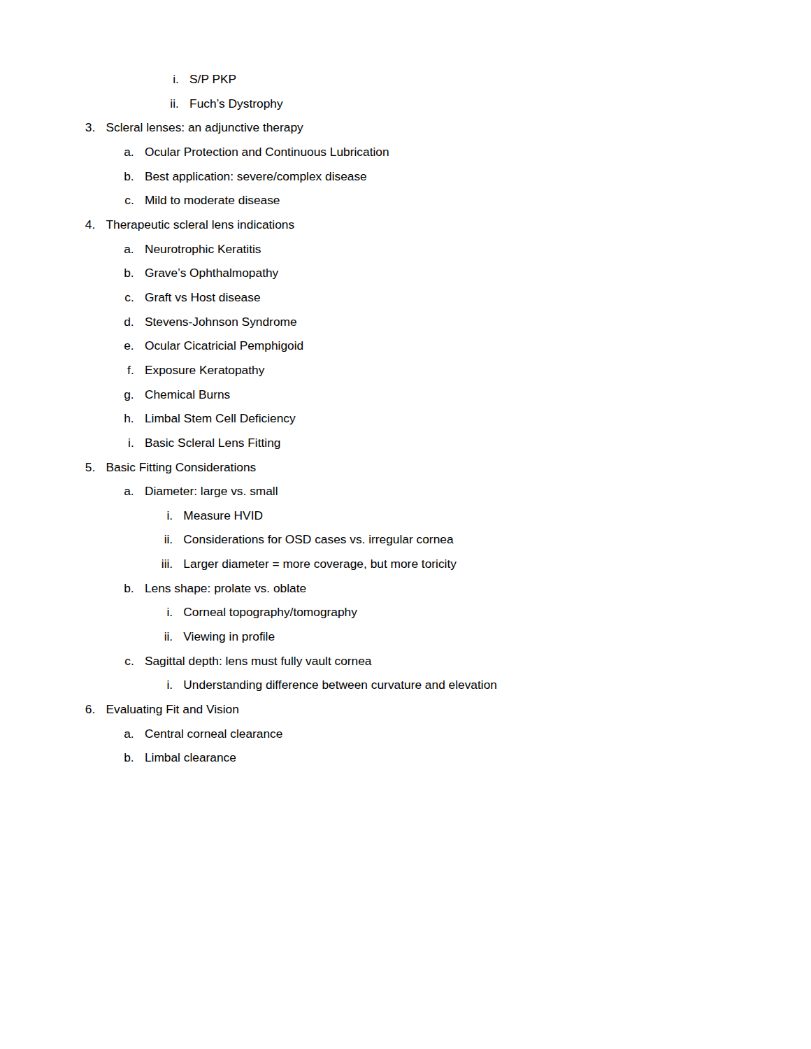S/P PKP
Fuch’s Dystrophy
Scleral lenses: an adjunctive therapy
Ocular Protection and Continuous Lubrication
Best application: severe/complex disease
Mild to moderate disease
Therapeutic scleral lens indications
Neurotrophic Keratitis
Grave’s Ophthalmopathy
Graft vs Host disease
Stevens-Johnson Syndrome
Ocular Cicatricial Pemphigoid
Exposure Keratopathy
Chemical Burns
Limbal Stem Cell Deficiency
Basic Scleral Lens Fitting
Basic Fitting Considerations
Diameter: large vs. small
Measure HVID
Considerations for OSD cases vs. irregular cornea
Larger diameter = more coverage, but more toricity
Lens shape: prolate vs. oblate
Corneal topography/tomography
Viewing in profile
Sagittal depth: lens must fully vault cornea
Understanding difference between curvature and elevation
Evaluating Fit and Vision
Central corneal clearance
Limbal clearance